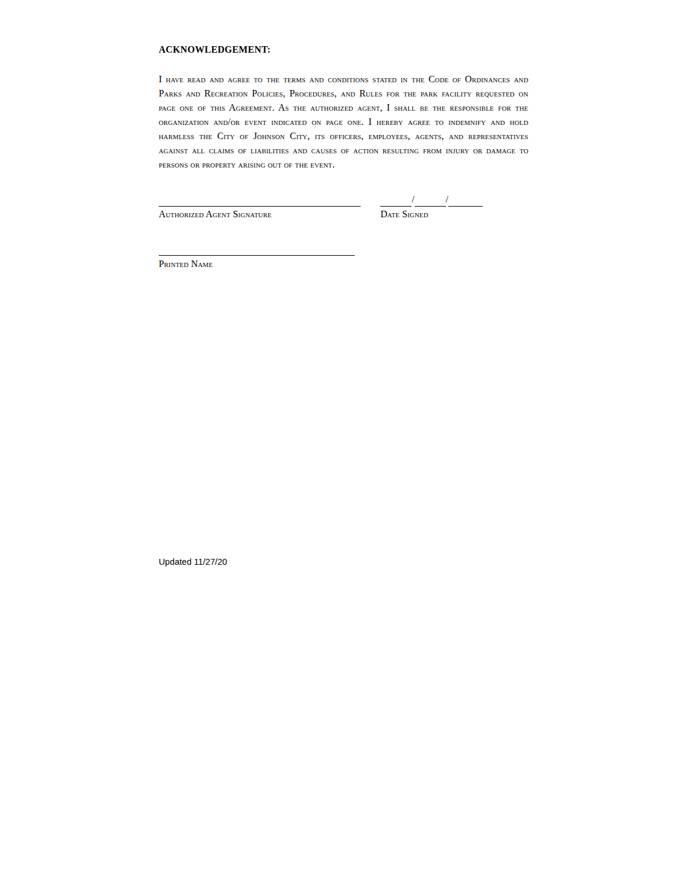Acknowledgement:
I have read and agree to the terms and conditions stated in the Code of Ordinances and Parks and Recreation Policies, Procedures, and Rules for the park facility requested on page one of this Agreement. As the authorized agent, I shall be the responsible for the organization and/or event indicated on page one. I hereby agree to indemnify and hold harmless the City of Johnson City, its officers, employees, agents, and representatives against all claims of liabilities and causes of action resulting from injury or damage to persons or property arising out of the event.
| Authorized Agent Signature | / / Date Signed |
Printed Name
Updated 11/27/20